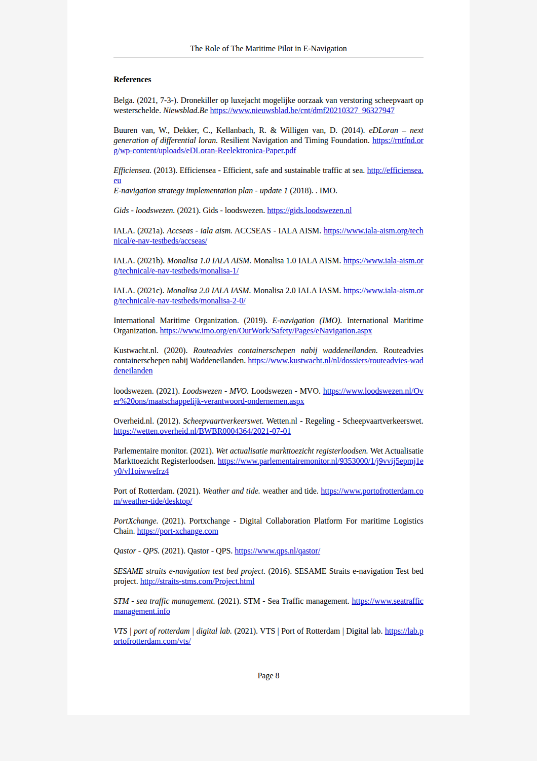The Role of The Maritime Pilot in E-Navigation
References
Belga. (2021, 7-3-). Dronekiller op luxejacht mogelijke oorzaak van verstoring scheepvaart op westerschelde. Niewsblad.Be https://www.nieuwsblad.be/cnt/dmf20210327_96327947
Buuren van, W., Dekker, C., Kellanbach, R. & Willigen van, D. (2014). eDLoran – next generation of differential loran. Resilient Navigation and Timing Foundation. https://rntfnd.org/wp-content/uploads/eDLoran-Reelektronica-Paper.pdf
Efficiensea. (2013). Efficiensea - Efficient, safe and sustainable traffic at sea. http://efficiensea.eu
E-navigation strategy implementation plan - update 1 (2018). . IMO.
Gids - loodswezen. (2021). Gids - loodswezen. https://gids.loodswezen.nl
IALA. (2021a). Accseas - iala aism. ACCSEAS - IALA AISM. https://www.iala-aism.org/technical/e-nav-testbeds/accseas/
IALA. (2021b). Monalisa 1.0 IALA AISM. Monalisa 1.0 IALA AISM. https://www.iala-aism.org/technical/e-nav-testbeds/monalisa-1/
IALA. (2021c). Monalisa 2.0 IALA IASM. Monalisa 2.0 IALA IASM. https://www.iala-aism.org/technical/e-nav-testbeds/monalisa-2-0/
International Maritime Organization. (2019). E-navigation (IMO). International Maritime Organization. https://www.imo.org/en/OurWork/Safety/Pages/eNavigation.aspx
Kustwacht.nl. (2020). Routeadvies containerschepen nabij waddeneilanden. Routeadvies containerschepen nabij Waddeneilanden. https://www.kustwacht.nl/nl/dossiers/routeadvies-waddeneilanden
loodswezen. (2021). Loodswezen - MVO. Loodswezen - MVO. https://www.loodswezen.nl/Over%20ons/maatschappelijk-verantwoord-ondernemen.aspx
Overheid.nl. (2012). Scheepvaartverkeerswet. Wetten.nl - Regeling - Scheepvaartverkeerswet. https://wetten.overheid.nl/BWBR0004364/2021-07-01
Parlementaire monitor. (2021). Wet actualisatie markttoezicht registerloodsen. Wet Actualisatie Markttoezicht Registerloodsen. https://www.parlementairemonitor.nl/9353000/1/j9vvij5epmj1ey0/vl1oiwwefrz4
Port of Rotterdam. (2021). Weather and tide. weather and tide. https://www.portofrotterdam.com/weather-tide/desktop/
PortXchange. (2021). Portxchange - Digital Collaboration Platform For maritime Logistics Chain. https://port-xchange.com
Qastor - QPS. (2021). Qastor - QPS. https://www.qps.nl/qastor/
SESAME straits e-navigation test bed project. (2016). SESAME Straits e-navigation Test bed project. http://straits-stms.com/Project.html
STM - sea traffic management. (2021). STM - Sea Traffic management. https://www.seatrafficmanagement.info
VTS | port of rotterdam | digital lab. (2021). VTS | Port of Rotterdam | Digital lab. https://lab.portofrotterdam.com/vts/
Page 8